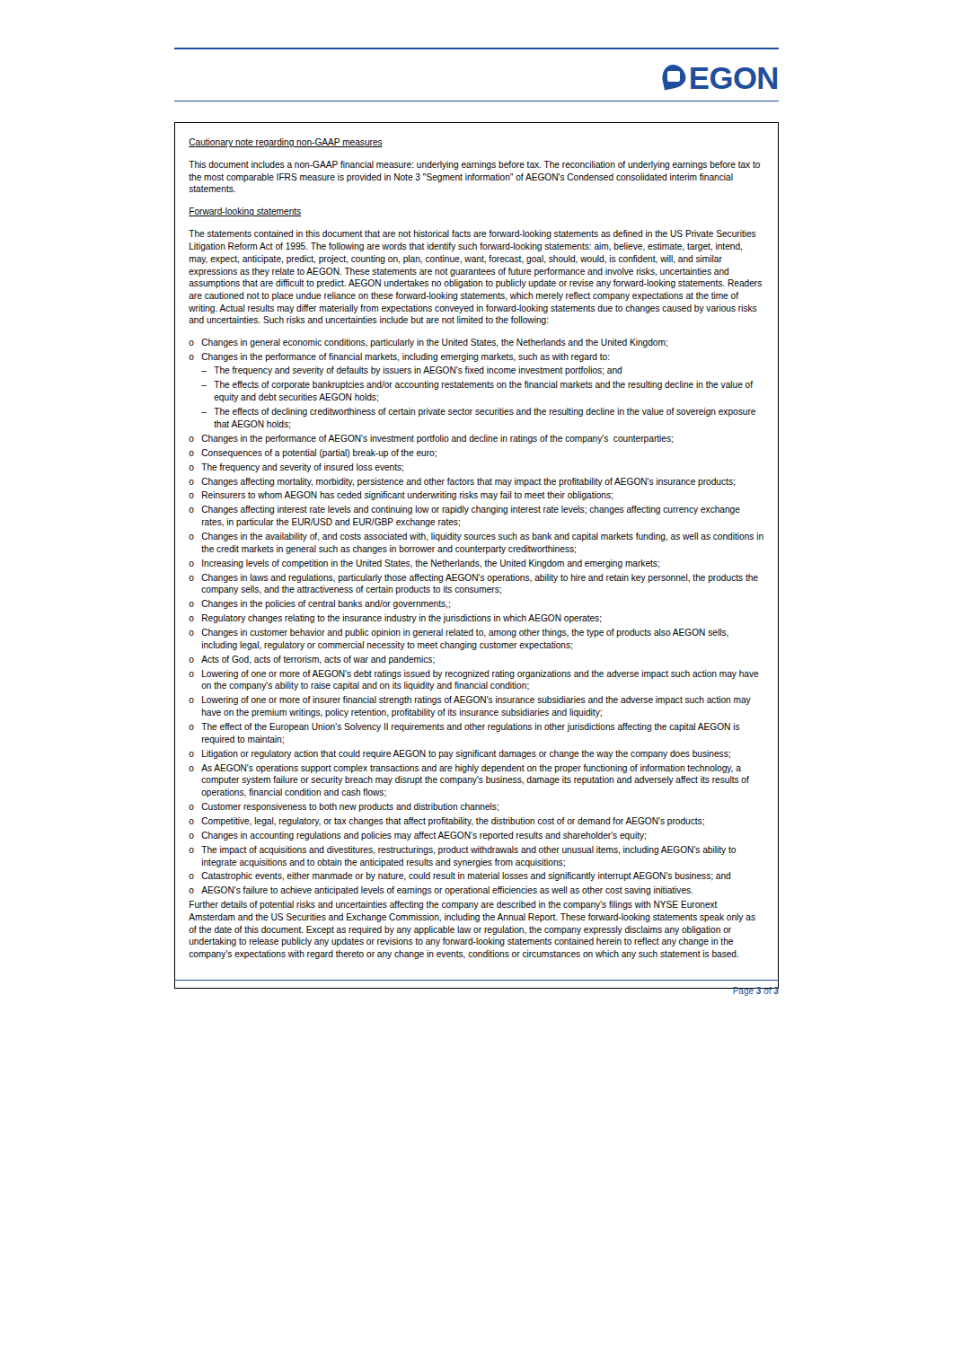EGON
Cautionary note regarding non-GAAP measures
This document includes a non-GAAP financial measure: underlying earnings before tax. The reconciliation of underlying earnings before tax to the most comparable IFRS measure is provided in Note 3 "Segment information" of AEGON's Condensed consolidated interim financial statements.
Forward-looking statements
The statements contained in this document that are not historical facts are forward-looking statements as defined in the US Private Securities Litigation Reform Act of 1995. The following are words that identify such forward-looking statements: aim, believe, estimate, target, intend, may, expect, anticipate, predict, project, counting on, plan, continue, want, forecast, goal, should, would, is confident, will, and similar expressions as they relate to AEGON. These statements are not guarantees of future performance and involve risks, uncertainties and assumptions that are difficult to predict. AEGON undertakes no obligation to publicly update or revise any forward-looking statements. Readers are cautioned not to place undue reliance on these forward-looking statements, which merely reflect company expectations at the time of writing. Actual results may differ materially from expectations conveyed in forward-looking statements due to changes caused by various risks and uncertainties. Such risks and uncertainties include but are not limited to the following:
Changes in general economic conditions, particularly in the United States, the Netherlands and the United Kingdom;
Changes in the performance of financial markets, including emerging markets, such as with regard to:
The frequency and severity of defaults by issuers in AEGON's fixed income investment portfolios; and
The effects of corporate bankruptcies and/or accounting restatements on the financial markets and the resulting decline in the value of equity and debt securities AEGON holds;
The effects of declining creditworthiness of certain private sector securities and the resulting decline in the value of sovereign exposure that AEGON holds;
Changes in the performance of AEGON's investment portfolio and decline in ratings of the company's counterparties;
Consequences of a potential (partial) break-up of the euro;
The frequency and severity of insured loss events;
Changes affecting mortality, morbidity, persistence and other factors that may impact the profitability of AEGON's insurance products;
Reinsurers to whom AEGON has ceded significant underwriting risks may fail to meet their obligations;
Changes affecting interest rate levels and continuing low or rapidly changing interest rate levels; changes affecting currency exchange rates, in particular the EUR/USD and EUR/GBP exchange rates;
Changes in the availability of, and costs associated with, liquidity sources such as bank and capital markets funding, as well as conditions in the credit markets in general such as changes in borrower and counterparty creditworthiness;
Increasing levels of competition in the United States, the Netherlands, the United Kingdom and emerging markets;
Changes in laws and regulations, particularly those affecting AEGON's operations, ability to hire and retain key personnel, the products the company sells, and the attractiveness of certain products to its consumers;
Changes in the policies of central banks and/or governments,;
Regulatory changes relating to the insurance industry in the jurisdictions in which AEGON operates;
Changes in customer behavior and public opinion in general related to, among other things, the type of products also AEGON sells, including legal, regulatory or commercial necessity to meet changing customer expectations;
Acts of God, acts of terrorism, acts of war and pandemics;
Lowering of one or more of AEGON's debt ratings issued by recognized rating organizations and the adverse impact such action may have on the company's ability to raise capital and on its liquidity and financial condition;
Lowering of one or more of insurer financial strength ratings of AEGON's insurance subsidiaries and the adverse impact such action may have on the premium writings, policy retention, profitability of its insurance subsidiaries and liquidity;
The effect of the European Union's Solvency II requirements and other regulations in other jurisdictions affecting the capital AEGON is required to maintain;
Litigation or regulatory action that could require AEGON to pay significant damages or change the way the company does business;
As AEGON's operations support complex transactions and are highly dependent on the proper functioning of information technology, a computer system failure or security breach may disrupt the company's business, damage its reputation and adversely affect its results of operations, financial condition and cash flows;
Customer responsiveness to both new products and distribution channels;
Competitive, legal, regulatory, or tax changes that affect profitability, the distribution cost of or demand for AEGON's products;
Changes in accounting regulations and policies may affect AEGON's reported results and shareholder's equity;
The impact of acquisitions and divestitures, restructurings, product withdrawals and other unusual items, including AEGON's ability to integrate acquisitions and to obtain the anticipated results and synergies from acquisitions;
Catastrophic events, either manmade or by nature, could result in material losses and significantly interrupt AEGON's business; and
AEGON's failure to achieve anticipated levels of earnings or operational efficiencies as well as other cost saving initiatives.
Further details of potential risks and uncertainties affecting the company are described in the company's filings with NYSE Euronext Amsterdam and the US Securities and Exchange Commission, including the Annual Report. These forward-looking statements speak only as of the date of this document. Except as required by any applicable law or regulation, the company expressly disclaims any obligation or undertaking to release publicly any updates or revisions to any forward-looking statements contained herein to reflect any change in the company's expectations with regard thereto or any change in events, conditions or circumstances on which any such statement is based.
Page 3 of 3